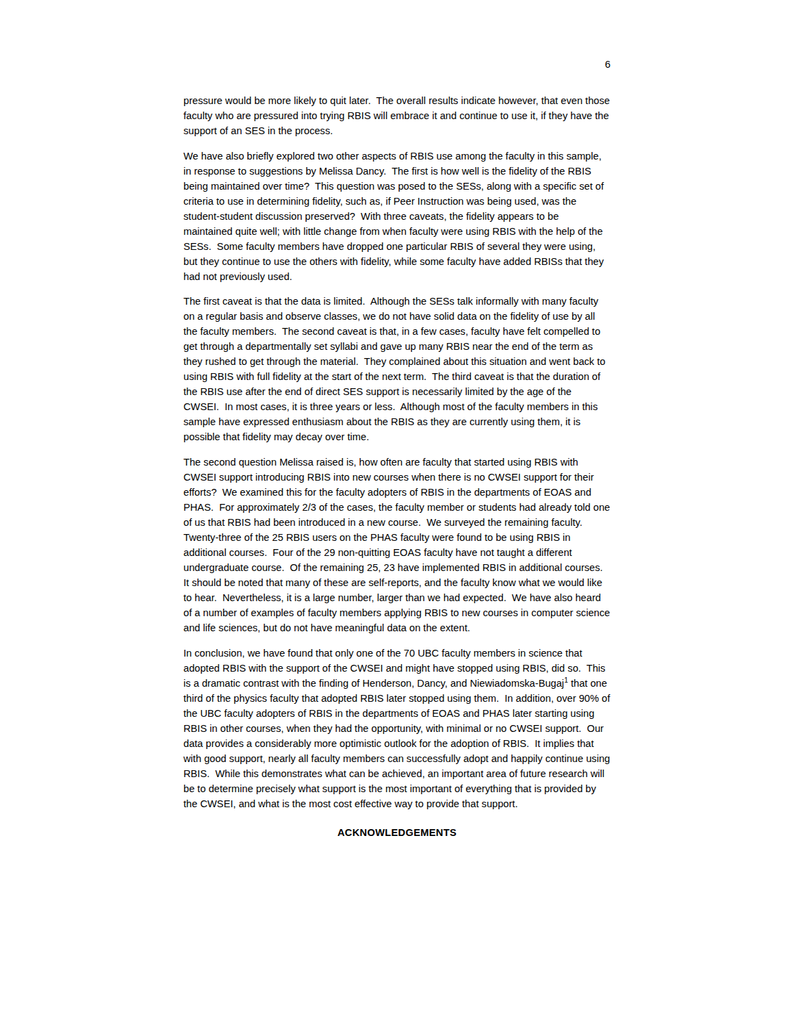6
pressure would be more likely to quit later. The overall results indicate however, that even those faculty who are pressured into trying RBIS will embrace it and continue to use it, if they have the support of an SES in the process.
We have also briefly explored two other aspects of RBIS use among the faculty in this sample, in response to suggestions by Melissa Dancy. The first is how well is the fidelity of the RBIS being maintained over time? This question was posed to the SESs, along with a specific set of criteria to use in determining fidelity, such as, if Peer Instruction was being used, was the student-student discussion preserved? With three caveats, the fidelity appears to be maintained quite well; with little change from when faculty were using RBIS with the help of the SESs. Some faculty members have dropped one particular RBIS of several they were using, but they continue to use the others with fidelity, while some faculty have added RBISs that they had not previously used.
The first caveat is that the data is limited. Although the SESs talk informally with many faculty on a regular basis and observe classes, we do not have solid data on the fidelity of use by all the faculty members. The second caveat is that, in a few cases, faculty have felt compelled to get through a departmentally set syllabi and gave up many RBIS near the end of the term as they rushed to get through the material. They complained about this situation and went back to using RBIS with full fidelity at the start of the next term. The third caveat is that the duration of the RBIS use after the end of direct SES support is necessarily limited by the age of the CWSEI. In most cases, it is three years or less. Although most of the faculty members in this sample have expressed enthusiasm about the RBIS as they are currently using them, it is possible that fidelity may decay over time.
The second question Melissa raised is, how often are faculty that started using RBIS with CWSEI support introducing RBIS into new courses when there is no CWSEI support for their efforts? We examined this for the faculty adopters of RBIS in the departments of EOAS and PHAS. For approximately 2/3 of the cases, the faculty member or students had already told one of us that RBIS had been introduced in a new course. We surveyed the remaining faculty. Twenty-three of the 25 RBIS users on the PHAS faculty were found to be using RBIS in additional courses. Four of the 29 non-quitting EOAS faculty have not taught a different undergraduate course. Of the remaining 25, 23 have implemented RBIS in additional courses. It should be noted that many of these are self-reports, and the faculty know what we would like to hear. Nevertheless, it is a large number, larger than we had expected. We have also heard of a number of examples of faculty members applying RBIS to new courses in computer science and life sciences, but do not have meaningful data on the extent.
In conclusion, we have found that only one of the 70 UBC faculty members in science that adopted RBIS with the support of the CWSEI and might have stopped using RBIS, did so. This is a dramatic contrast with the finding of Henderson, Dancy, and Niewiadomska-Bugaj1 that one third of the physics faculty that adopted RBIS later stopped using them. In addition, over 90% of the UBC faculty adopters of RBIS in the departments of EOAS and PHAS later starting using RBIS in other courses, when they had the opportunity, with minimal or no CWSEI support. Our data provides a considerably more optimistic outlook for the adoption of RBIS. It implies that with good support, nearly all faculty members can successfully adopt and happily continue using RBIS. While this demonstrates what can be achieved, an important area of future research will be to determine precisely what support is the most important of everything that is provided by the CWSEI, and what is the most cost effective way to provide that support.
ACKNOWLEDGEMENTS